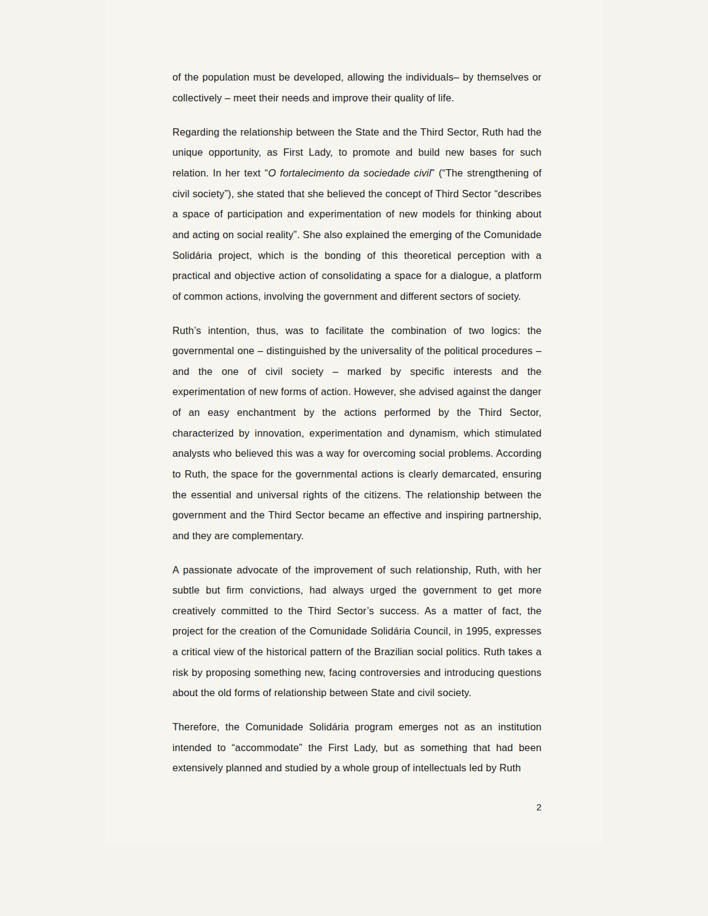of the population must be developed, allowing the individuals– by themselves or collectively – meet their needs and improve their quality of life.
Regarding the relationship between the State and the Third Sector, Ruth had the unique opportunity, as First Lady, to promote and build new bases for such relation. In her text “O fortalecimento da sociedade civil” (“The strengthening of civil society”), she stated that she believed the concept of Third Sector “describes a space of participation and experimentation of new models for thinking about and acting on social reality”. She also explained the emerging of the Comunidade Solidária project, which is the bonding of this theoretical perception with a practical and objective action of consolidating a space for a dialogue, a platform of common actions, involving the government and different sectors of society.
Ruth’s intention, thus, was to facilitate the combination of two logics: the governmental one – distinguished by the universality of the political procedures – and the one of civil society – marked by specific interests and the experimentation of new forms of action. However, she advised against the danger of an easy enchantment by the actions performed by the Third Sector, characterized by innovation, experimentation and dynamism, which stimulated analysts who believed this was a way for overcoming social problems. According to Ruth, the space for the governmental actions is clearly demarcated, ensuring the essential and universal rights of the citizens. The relationship between the government and the Third Sector became an effective and inspiring partnership, and they are complementary.
A passionate advocate of the improvement of such relationship, Ruth, with her subtle but firm convictions, had always urged the government to get more creatively committed to the Third Sector’s success. As a matter of fact, the project for the creation of the Comunidade Solidária Council, in 1995, expresses a critical view of the historical pattern of the Brazilian social politics. Ruth takes a risk by proposing something new, facing controversies and introducing questions about the old forms of relationship between State and civil society.
Therefore, the Comunidade Solidária program emerges not as an institution intended to “accommodate” the First Lady, but as something that had been extensively planned and studied by a whole group of intellectuals led by Ruth
2